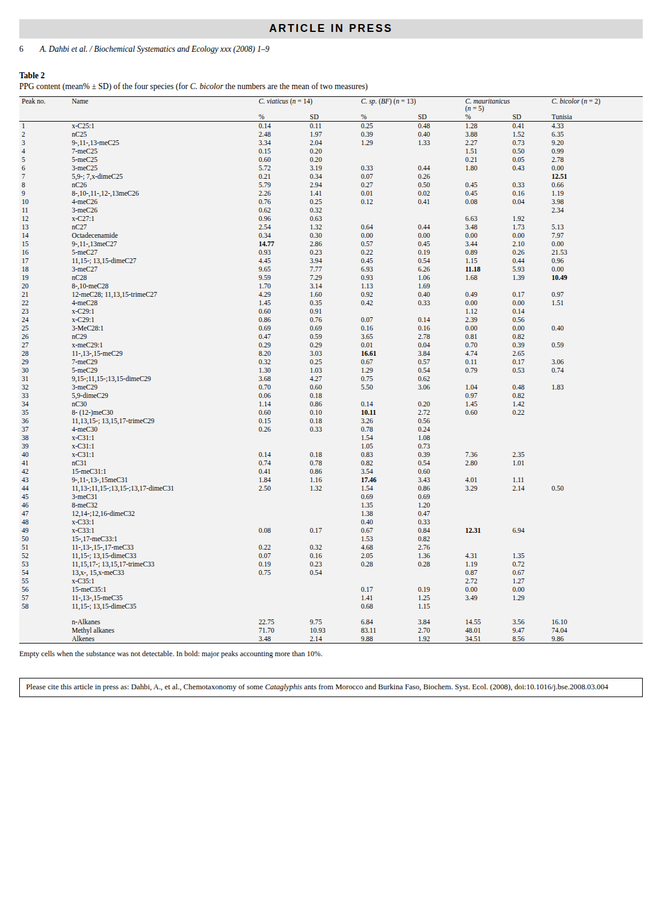ARTICLE IN PRESS
6 A. Dahbi et al. / Biochemical Systematics and Ecology xxx (2008) 1–9
Table 2 PPG content (mean% ± SD) of the four species (for C. bicolor the numbers are the mean of two measures)
| Peak no. | Name | C. viaticus ( n = 14) | C. sp. ( BF ) ( n = 13) | C. mauritanicus ( n = 5) | C. bicolor ( n = 2) |
| --- | --- | --- | --- | --- | --- |
| % | SD | % | SD | % | SD | Tunisia |
| 1 | x-C25:1 | 0.14 | 0.11 | 0.25 | 0.48 | 1.28 | 0.41 | 4.33 |
| 2 | nC25 | 2.48 | 1.97 | 0.39 | 0.40 | 3.88 | 1.52 | 6.35 |
| 3 | 9-,11-,13-meC25 | 3.34 | 2.04 | 1.29 | 1.33 | 2.27 | 0.73 | 9.20 |
| 4 | 7-meC25 | 0.15 | 0.20 | | | 1.51 | 0.50 | 0.99 |
| 5 | 5-meC25 | 0.60 | 0.20 | | | 0.21 | 0.05 | 2.78 |
| 6 | 3-meC25 | 5.72 | 3.19 | 0.33 | 0.44 | 1.80 | 0.43 | 0.00 |
| 7 | 5,9-; 7,x-dimeC25 | 0.21 | 0.34 | 0.07 | 0.26 | | | 12.51 |
| 8 | nC26 | 5.79 | 2.94 | 0.27 | 0.50 | 0.45 | 0.33 | 0.66 |
| 9 | 8-,10-,11-,12-,13meC26 | 2.26 | 1.41 | 0.01 | 0.02 | 0.45 | 0.16 | 1.19 |
| 10 | 4-meC26 | 0.76 | 0.25 | 0.12 | 0.41 | 0.08 | 0.04 | 3.98 |
| 11 | 3-meC26 | 0.62 | 0.32 | | | | | 2.34 |
| 12 | x-C27:1 | 0.96 | 0.63 | | | 6.63 | 1.92 | |
| 13 | nC27 | 2.54 | 1.32 | 0.64 | 0.44 | 3.48 | 1.73 | 5.13 |
| 14 | Octadecenamide | 0.34 | 0.30 | 0.00 | 0.00 | 0.00 | 0.00 | 7.97 |
| 15 | 9-,11-,13meC27 | 14.77 | 2.86 | 0.57 | 0.45 | 3.44 | 2.10 | 0.00 |
| 16 | 5-meC27 | 0.93 | 0.23 | 0.22 | 0.19 | 0.89 | 0.26 | 21.53 |
| 17 | 11,15-; 13,15-dimeC27 | 4.45 | 3.94 | 0.45 | 0.54 | 1.15 | 0.44 | 0.96 |
| 18 | 3-meC27 | 9.65 | 7.77 | 6.93 | 6.26 | 11.18 | 5.93 | 0.00 |
| 19 | nC28 | 9.59 | 7.29 | 0.93 | 1.06 | 1.68 | 1.39 | 10.49 |
| 20 | 8-,10-meC28 | 1.70 | 3.14 | 1.13 | 1.69 | | | |
| 21 | 12-meC28; 11,13,15-trimeC27 | 4.29 | 1.60 | 0.92 | 0.40 | 0.49 | 0.17 | 0.97 |
| 22 | 4-meC28 | 1.45 | 0.35 | 0.42 | 0.33 | 0.00 | 0.00 | 1.51 |
| 23 | x-C29:1 | 0.60 | 0.91 | | | 1.12 | 0.14 | |
| 24 | x-C29:1 | 0.86 | 0.76 | 0.07 | 0.14 | 2.39 | 0.56 | |
| 25 | 3-MeC28:1 | 0.69 | 0.69 | 0.16 | 0.16 | 0.00 | 0.00 | 0.40 |
| 26 | nC29 | 0.47 | 0.59 | 3.65 | 2.78 | 0.81 | 0.82 | |
| 27 | x-meC29:1 | 0.29 | 0.29 | 0.01 | 0.04 | 0.70 | 0.39 | 0.59 |
| 28 | 11-,13-,15-meC29 | 8.20 | 3.03 | 16.61 | 3.84 | 4.74 | 2.65 | |
| 29 | 7-meC29 | 0.32 | 0.25 | 0.67 | 0.57 | 0.11 | 0.17 | 3.06 |
| 30 | 5-meC29 | 1.30 | 1.03 | 1.29 | 0.54 | 0.79 | 0.53 | 0.74 |
| 31 | 9,15-;11,15-;13,15-dimeC29 | 3.68 | 4.27 | 0.75 | 0.62 | | | |
| 32 | 3-meC29 | 0.70 | 0.60 | 5.50 | 3.06 | 1.04 | 0.48 | 1.83 |
| 33 | 5,9-dimeC29 | 0.06 | 0.18 | | | 0.97 | 0.82 | |
| 34 | nC30 | 1.14 | 0.86 | 0.14 | 0.20 | 1.45 | 1.42 | |
| 35 | 8- (12-)meC30 | 0.60 | 0.10 | 10.11 | 2.72 | 0.60 | 0.22 | |
| 36 | 11,13,15-; 13,15,17-trimeC29 | 0.15 | 0.18 | 3.26 | 0.56 | | | |
| 37 | 4-meC30 | 0.26 | 0.33 | 0.78 | 0.24 | | | |
| 38 | x-C31:1 | | | 1.54 | 1.08 | | | |
| 39 | x-C31:1 | | | 1.05 | 0.73 | | | |
| 40 | x-C31:1 | 0.14 | 0.18 | 0.83 | 0.39 | 7.36 | 2.35 | |
| 41 | nC31 | 0.74 | 0.78 | 0.82 | 0.54 | 2.80 | 1.01 | |
| 42 | 15-meC31:1 | 0.41 | 0.86 | 3.54 | 0.60 | | | |
| 43 | 9-,11-,13-,15meC31 | 1.84 | 1.16 | 17.46 | 3.43 | 4.01 | 1.11 | |
| 44 | 11,13-;11,15-;13,15-;13,17-dimeC31 | 2.50 | 1.32 | 1.54 | 0.86 | 3.29 | 2.14 | 0.50 |
| 45 | 3-meC31 | | | 0.69 | 0.69 | | | |
| 46 | 8-meC32 | | | 1.35 | 1.20 | | | |
| 47 | 12,14-;12,16-dimeC32 | | | 1.38 | 0.47 | | | |
| 48 | x-C33:1 | | | 0.40 | 0.33 | | | |
| 49 | x-C33:1 | 0.08 | 0.17 | 0.67 | 0.84 | 12.31 | 6.94 | |
| 50 | 15-,17-meC33:1 | | | 1.53 | 0.82 | | | |
| 51 | 11-,13-,15-,17-meC33 | 0.22 | 0.32 | 4.68 | 2.76 | | | |
| 52 | 11,15-; 13,15-dimeC33 | 0.07 | 0.16 | 2.05 | 1.36 | 4.31 | 1.35 | |
| 53 | 11,15,17-; 13,15,17-trimeC33 | 0.19 | 0.23 | 0.28 | 0.28 | 1.19 | 0.72 | |
| 54 | 13,x-, 15,x-meC33 | 0.75 | 0.54 | | | 0.87 | 0.67 | |
| 55 | x-C35:1 | | | | | 2.72 | 1.27 | |
| 56 | 15-meC35:1 | | | 0.17 | 0.19 | 0.00 | 0.00 | |
| 57 | 11-,13-,15-meC35 | | | 1.41 | 1.25 | 3.49 | 1.29 | |
| 58 | 11,15-; 13,15-dimeC35 | | | 0.68 | 1.15 | | | |
| | n-Alkanes | 22.75 | 9.75 | 6.84 | 3.84 | 14.55 | 3.56 | 16.10 |
| | Methyl alkanes | 71.70 | 10.93 | 83.11 | 2.70 | 48.01 | 9.47 | 74.04 |
| | Alkenes | 3.48 | 2.14 | 9.88 | 1.92 | 34.51 | 8.56 | 9.86 |
Empty cells when the substance was not detectable. In bold: major peaks accounting more than 10%.
Please cite this article in press as: Dahbi, A., et al., Chemotaxonomy of some Cataglyphis ants from Morocco and Burkina Faso, Biochem. Syst. Ecol. (2008), doi:10.1016/j.bse.2008.03.004